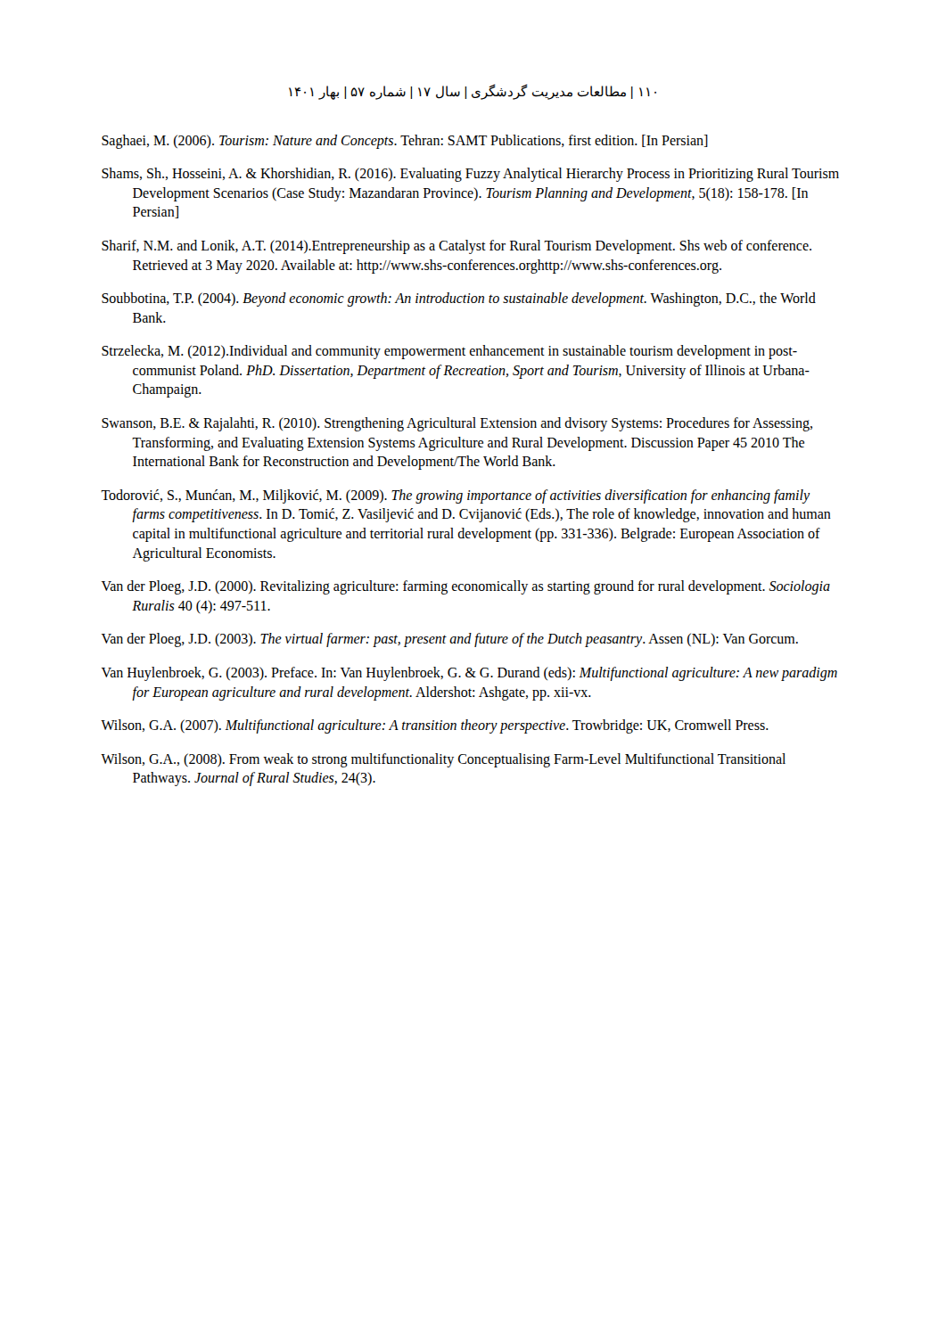۱۱۰ | مطالعات مدیریت گردشگری | سال ۱۷ | شماره ۵۷ | بهار ۱۴۰۱
Saghaei, M. (2006). Tourism: Nature and Concepts. Tehran: SAMT Publications, first edition. [In Persian]
Shams, Sh., Hosseini, A. & Khorshidian, R. (2016). Evaluating Fuzzy Analytical Hierarchy Process in Prioritizing Rural Tourism Development Scenarios (Case Study: Mazandaran Province). Tourism Planning and Development, 5(18): 158-178. [In Persian]
Sharif, N.M. and Lonik, A.T. (2014).Entrepreneurship as a Catalyst for Rural Tourism Development. Shs web of conference. Retrieved at 3 May 2020. Available at: http://www.shs-conferences.orghttp://www.shs-conferences.org.
Soubbotina, T.P. (2004). Beyond economic growth: An introduction to sustainable development. Washington, D.C., the World Bank.
Strzelecka, M. (2012).Individual and community empowerment enhancement in sustainable tourism development in post-communist Poland. PhD. Dissertation, Department of Recreation, Sport and Tourism, University of Illinois at Urbana-Champaign.
Swanson, B.E. & Rajalahti, R. (2010). Strengthening Agricultural Extension and dvisory Systems: Procedures for Assessing, Transforming, and Evaluating Extension Systems Agriculture and Rural Development. Discussion Paper 45 2010 The International Bank for Reconstruction and Development/The World Bank.
Todorović, S., Munćan, M., Miljković, M. (2009). The growing importance of activities diversification for enhancing family farms competitiveness. In D. Tomić, Z. Vasiljević and D. Cvijanović (Eds.), The role of knowledge, innovation and human capital in multifunctional agriculture and territorial rural development (pp. 331-336). Belgrade: European Association of Agricultural Economists.
Van der Ploeg, J.D. (2000). Revitalizing agriculture: farming economically as starting ground for rural development. Sociologia Ruralis 40 (4): 497-511.
Van der Ploeg, J.D. (2003). The virtual farmer: past, present and future of the Dutch peasantry. Assen (NL): Van Gorcum.
Van Huylenbroek, G. (2003). Preface. In: Van Huylenbroek, G. & G. Durand (eds): Multifunctional agriculture: A new paradigm for European agriculture and rural development. Aldershot: Ashgate, pp. xii-vx.
Wilson, G.A. (2007). Multifunctional agriculture: A transition theory perspective. Trowbridge: UK, Cromwell Press.
Wilson, G.A., (2008). From weak to strong multifunctionality Conceptualising Farm-Level Multifunctional Transitional Pathways. Journal of Rural Studies, 24(3).